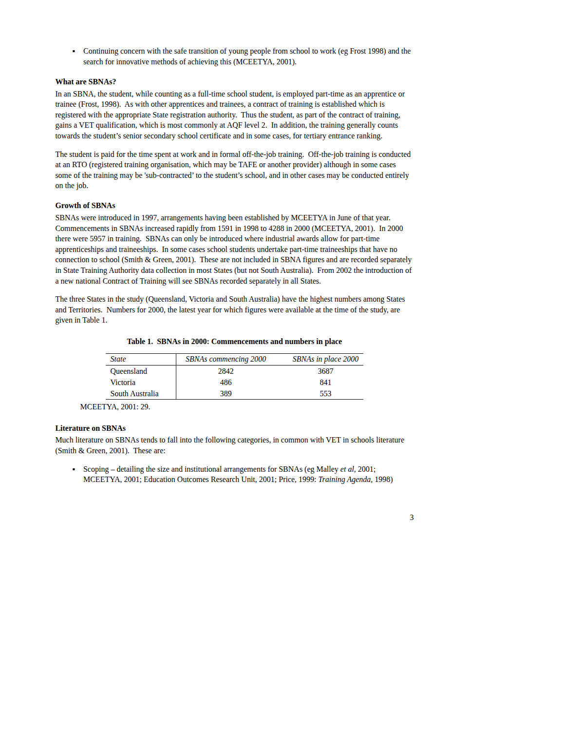Continuing concern with the safe transition of young people from school to work (eg Frost 1998) and the search for innovative methods of achieving this (MCEETYA, 2001).
What are SBNAs?
In an SBNA, the student, while counting as a full-time school student, is employed part-time as an apprentice or trainee (Frost, 1998). As with other apprentices and trainees, a contract of training is established which is registered with the appropriate State registration authority. Thus the student, as part of the contract of training, gains a VET qualification, which is most commonly at AQF level 2. In addition, the training generally counts towards the student’s senior secondary school certificate and in some cases, for tertiary entrance ranking.
The student is paid for the time spent at work and in formal off-the-job training. Off-the-job training is conducted at an RTO (registered training organisation, which may be TAFE or another provider) although in some cases some of the training may be 'sub-contracted’ to the student’s school, and in other cases may be conducted entirely on the job.
Growth of SBNAs
SBNAs were introduced in 1997, arrangements having been established by MCEETYA in June of that year. Commencements in SBNAs increased rapidly from 1591 in 1998 to 4288 in 2000 (MCEETYA, 2001). In 2000 there were 5957 in training. SBNAs can only be introduced where industrial awards allow for part-time apprenticeships and traineeships. In some cases school students undertake part-time traineeships that have no connection to school (Smith & Green, 2001). These are not included in SBNA figures and are recorded separately in State Training Authority data collection in most States (but not South Australia). From 2002 the introduction of a new national Contract of Training will see SBNAs recorded separately in all States.
The three States in the study (Queensland, Victoria and South Australia) have the highest numbers among States and Territories. Numbers for 2000, the latest year for which figures were available at the time of the study, are given in Table 1.
Table 1. SBNAs in 2000: Commencements and numbers in place
| State | SBNAs commencing 2000 | SBNAs in place 2000 |
| --- | --- | --- |
| Queensland | 2842 | 3687 |
| Victoria | 486 | 841 |
| South Australia | 389 | 553 |
MCEETYA, 2001: 29.
Literature on SBNAs
Much literature on SBNAs tends to fall into the following categories, in common with VET in schools literature (Smith & Green, 2001). These are:
Scoping – detailing the size and institutional arrangements for SBNAs (eg Malley et al, 2001; MCEETYA, 2001; Education Outcomes Research Unit, 2001; Price, 1999: Training Agenda, 1998)
3